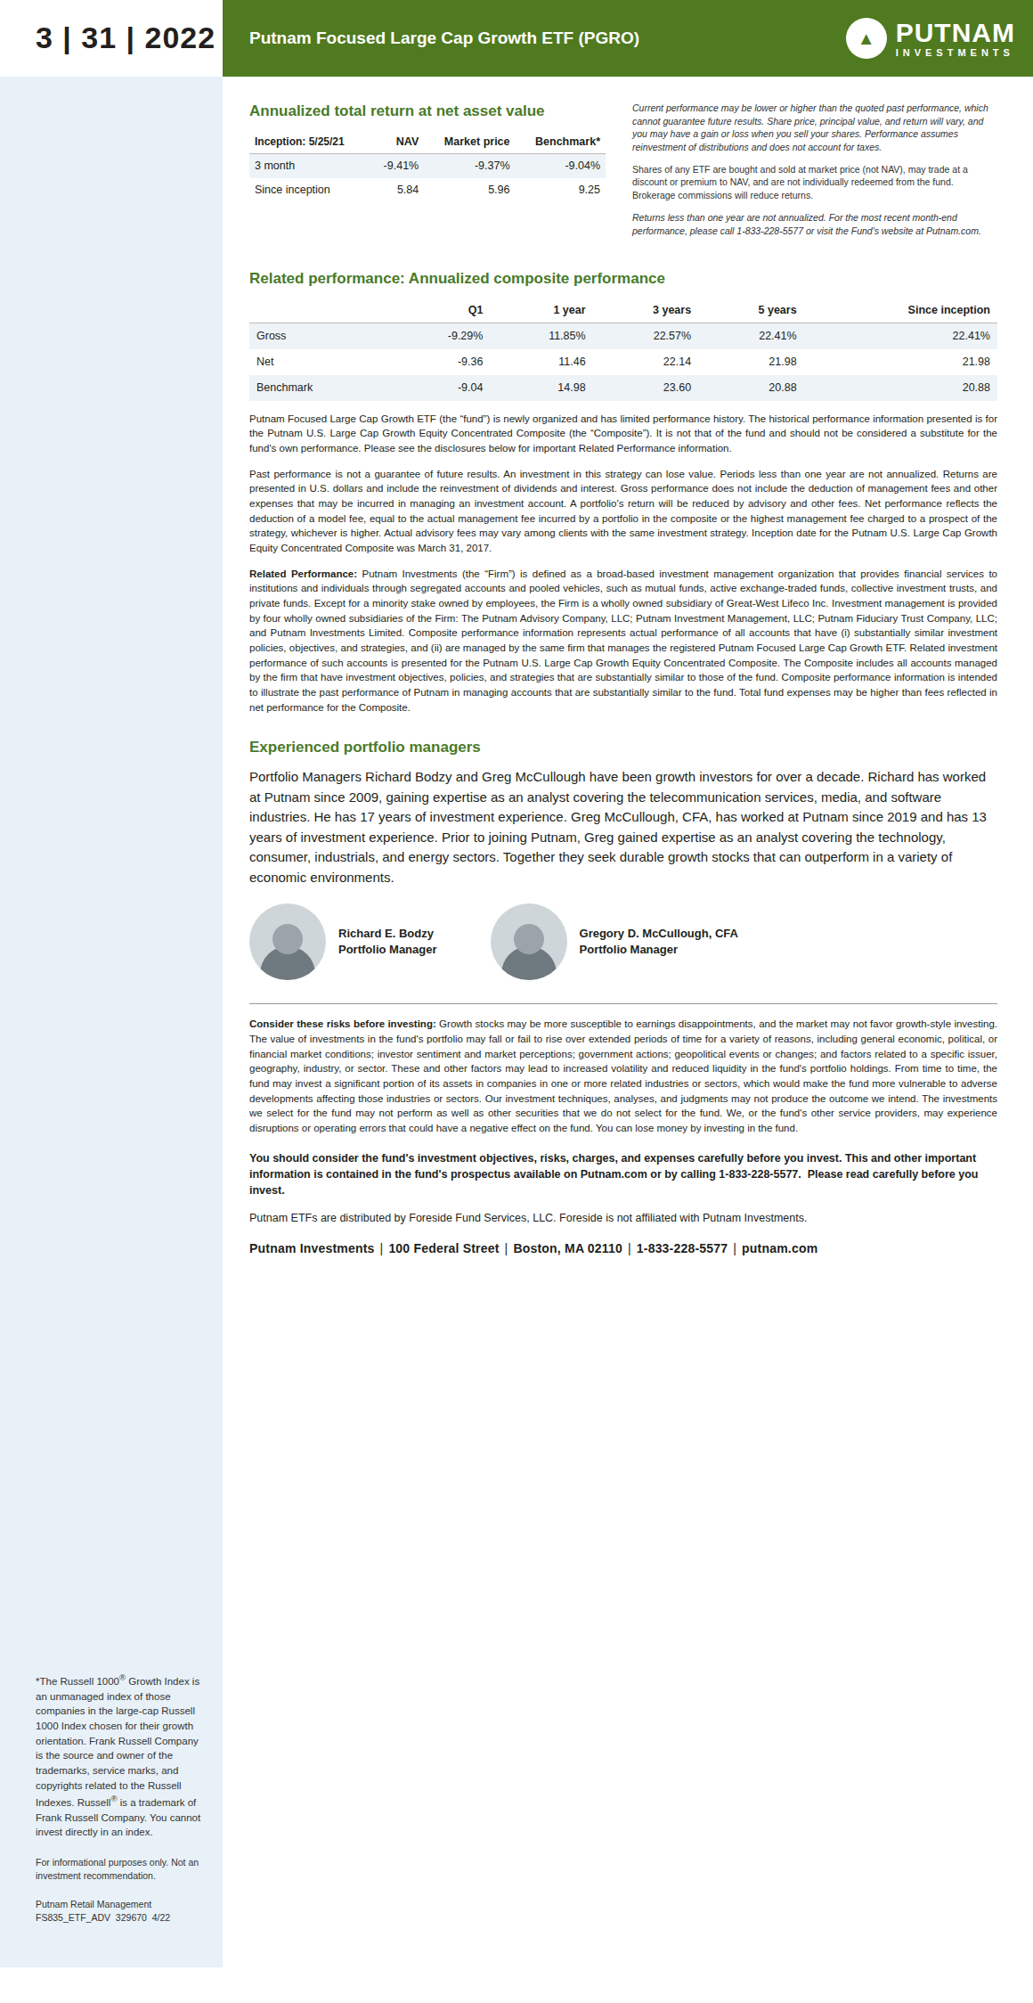3 | 31 | 2022
Putnam Focused Large Cap Growth ETF (PGRO)
▲
PUTNAM INVESTMENTS
*The Russell 1000® Growth Index is an unmanaged index of those companies in the large-cap Russell 1000 Index chosen for their growth orientation. Frank Russell Company is the source and owner of the trademarks, service marks, and copyrights related to the Russell Indexes. Russell® is a trademark of Frank Russell Company. You cannot invest directly in an index.
For informational purposes only. Not an investment recommendation.
Putnam Retail Management
FS835_ETF_ADV 329670 4/22
Annualized total return at net asset value
| Inception: 5/25/21 | NAV | Market price | Benchmark* |
| --- | --- | --- | --- |
| 3 month | -9.41% | -9.37% | -9.04% |
| Since inception | 5.84 | 5.96 | 9.25 |
Current performance may be lower or higher than the quoted past performance, which cannot guarantee future results. Share price, principal value, and return will vary, and you may have a gain or loss when you sell your shares. Performance assumes reinvestment of distributions and does not account for taxes.
Shares of any ETF are bought and sold at market price (not NAV), may trade at a discount or premium to NAV, and are not individually redeemed from the fund. Brokerage commissions will reduce returns.
Returns less than one year are not annualized. For the most recent month-end performance, please call 1-833-228-5577 or visit the Fund's website at Putnam.com.
Related performance: Annualized composite performance
| | Q1 | 1 year | 3 years | 5 years | Since inception |
| --- | --- | --- | --- | --- | --- |
| Gross | -9.29% | 11.85% | 22.57% | 22.41% | 22.41% |
| Net | -9.36 | 11.46 | 22.14 | 21.98 | 21.98 |
| Benchmark | -9.04 | 14.98 | 23.60 | 20.88 | 20.88 |
Putnam Focused Large Cap Growth ETF (the “fund”) is newly organized and has limited performance history. The historical performance information presented is for the Putnam U.S. Large Cap Growth Equity Concentrated Composite (the “Composite”). It is not that of the fund and should not be considered a substitute for the fund's own performance. Please see the disclosures below for important Related Performance information.
Past performance is not a guarantee of future results. An investment in this strategy can lose value. Periods less than one year are not annualized. Returns are presented in U.S. dollars and include the reinvestment of dividends and interest. Gross performance does not include the deduction of management fees and other expenses that may be incurred in managing an investment account. A portfolio's return will be reduced by advisory and other fees. Net performance reflects the deduction of a model fee, equal to the actual management fee incurred by a portfolio in the composite or the highest management fee charged to a prospect of the strategy, whichever is higher. Actual advisory fees may vary among clients with the same investment strategy. Inception date for the Putnam U.S. Large Cap Growth Equity Concentrated Composite was March 31, 2017.
Related Performance: Putnam Investments (the “Firm”) is defined as a broad-based investment management organization that provides financial services to institutions and individuals through segregated accounts and pooled vehicles, such as mutual funds, active exchange-traded funds, collective investment trusts, and private funds. Except for a minority stake owned by employees, the Firm is a wholly owned subsidiary of Great-West Lifeco Inc. Investment management is provided by four wholly owned subsidiaries of the Firm: The Putnam Advisory Company, LLC; Putnam Investment Management, LLC; Putnam Fiduciary Trust Company, LLC; and Putnam Investments Limited. Composite performance information represents actual performance of all accounts that have (i) substantially similar investment policies, objectives, and strategies, and (ii) are managed by the same firm that manages the registered Putnam Focused Large Cap Growth ETF. Related investment performance of such accounts is presented for the Putnam U.S. Large Cap Growth Equity Concentrated Composite. The Composite includes all accounts managed by the firm that have investment objectives, policies, and strategies that are substantially similar to those of the fund. Composite performance information is intended to illustrate the past performance of Putnam in managing accounts that are substantially similar to the fund. Total fund expenses may be higher than fees reflected in net performance for the Composite.
Experienced portfolio managers
Portfolio Managers Richard Bodzy and Greg McCullough have been growth investors for over a decade. Richard has worked at Putnam since 2009, gaining expertise as an analyst covering the telecommunication services, media, and software industries. He has 17 years of investment experience. Greg McCullough, CFA, has worked at Putnam since 2019 and has 13 years of investment experience. Prior to joining Putnam, Greg gained expertise as an analyst covering the technology, consumer, industrials, and energy sectors. Together they seek durable growth stocks that can outperform in a variety of economic environments.
Richard E. Bodzy Portfolio Manager
Gregory D. McCullough, CFA Portfolio Manager
Consider these risks before investing: Growth stocks may be more susceptible to earnings disappointments, and the market may not favor growth-style investing. The value of investments in the fund's portfolio may fall or fail to rise over extended periods of time for a variety of reasons, including general economic, political, or financial market conditions; investor sentiment and market perceptions; government actions; geopolitical events or changes; and factors related to a specific issuer, geography, industry, or sector. These and other factors may lead to increased volatility and reduced liquidity in the fund's portfolio holdings. From time to time, the fund may invest a significant portion of its assets in companies in one or more related industries or sectors, which would make the fund more vulnerable to adverse developments affecting those industries or sectors. Our investment techniques, analyses, and judgments may not produce the outcome we intend. The investments we select for the fund may not perform as well as other securities that we do not select for the fund. We, or the fund's other service providers, may experience disruptions or operating errors that could have a negative effect on the fund. You can lose money by investing in the fund.
You should consider the fund's investment objectives, risks, charges, and expenses carefully before you invest. This and other important information is contained in the fund's prospectus available on Putnam.com or by calling 1-833-228-5577. Please read carefully before you invest.
Putnam ETFs are distributed by Foreside Fund Services, LLC. Foreside is not affiliated with Putnam Investments.
Putnam Investments|100 Federal Street|Boston, MA 02110|1-833-228-5577|putnam.com